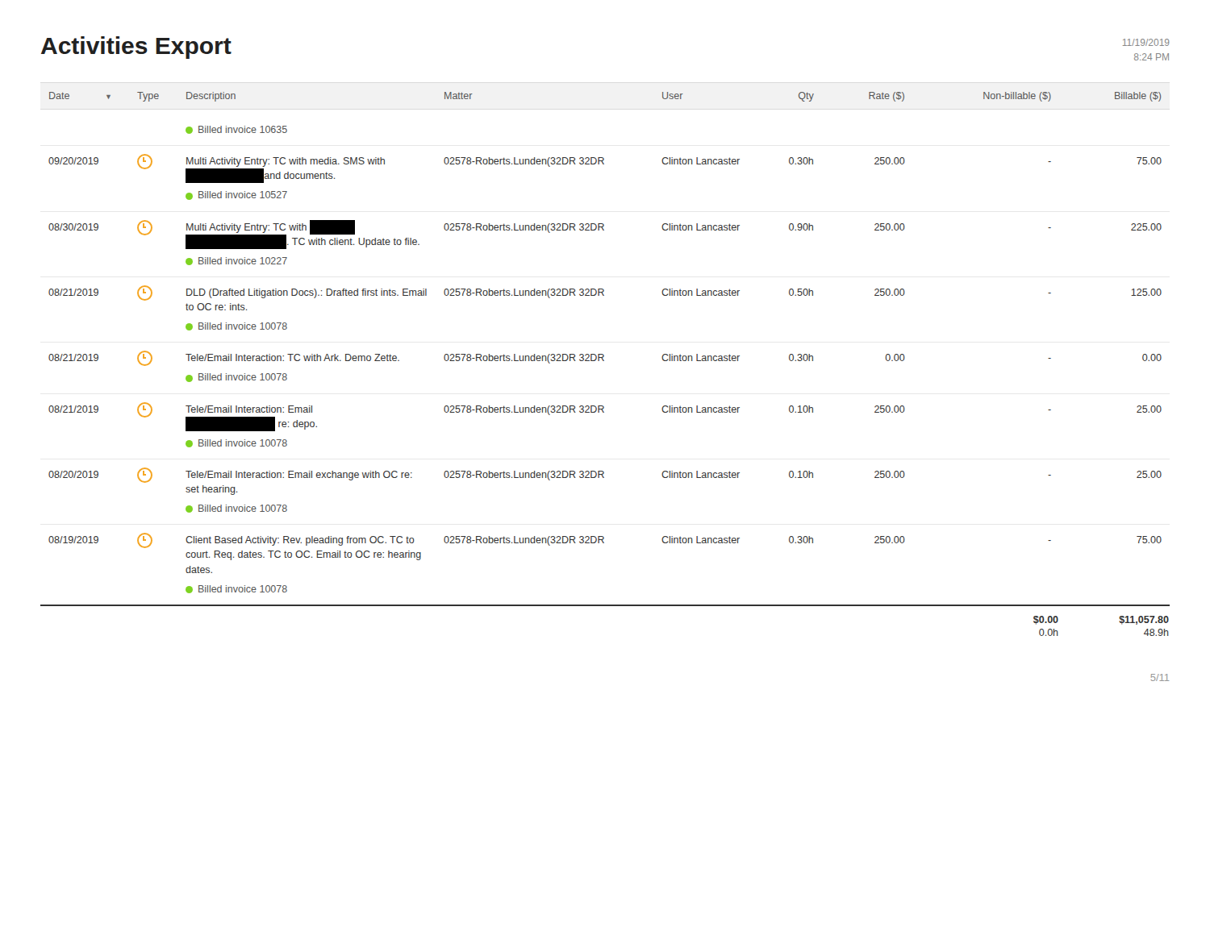Activities Export
11/19/2019
8:24 PM
| Date ▼ | Type | Description | Matter | User | Qty | Rate ($) | Non-billable ($) | Billable ($) |
| --- | --- | --- | --- | --- | --- | --- | --- | --- |
| | | Billed invoice 10635 | | | | | | |
| 09/20/2019 | | Multi Activity Entry: TC with media. SMS with and documents. Billed invoice 10527 | 02578-Roberts.Lunden(32DR 32DR | Clinton Lancaster | 0.30h | 250.00 | - | 75.00 |
| 08/30/2019 | | Multi Activity Entry: TC with . TC with client. Update to file. Billed invoice 10227 | 02578-Roberts.Lunden(32DR 32DR | Clinton Lancaster | 0.90h | 250.00 | - | 225.00 |
| 08/21/2019 | | DLD (Drafted Litigation Docs).: Drafted first ints. Email to OC re: ints. Billed invoice 10078 | 02578-Roberts.Lunden(32DR 32DR | Clinton Lancaster | 0.50h | 250.00 | - | 125.00 |
| 08/21/2019 | | Tele/Email Interaction: TC with Ark. Demo Zette. Billed invoice 10078 | 02578-Roberts.Lunden(32DR 32DR | Clinton Lancaster | 0.30h | 0.00 | - | 0.00 |
| 08/21/2019 | | Tele/Email Interaction: Email re: depo. Billed invoice 10078 | 02578-Roberts.Lunden(32DR 32DR | Clinton Lancaster | 0.10h | 250.00 | - | 25.00 |
| 08/20/2019 | | Tele/Email Interaction: Email exchange with OC re: set hearing. Billed invoice 10078 | 02578-Roberts.Lunden(32DR 32DR | Clinton Lancaster | 0.10h | 250.00 | - | 25.00 |
| 08/19/2019 | | Client Based Activity: Rev. pleading from OC. TC to court. Req. dates. TC to OC. Email to OC re: hearing dates. Billed invoice 10078 | 02578-Roberts.Lunden(32DR 32DR | Clinton Lancaster | 0.30h | 250.00 | - | 75.00 |
| | $0.00 0.0h | $11,057.80 48.9h |
5/11